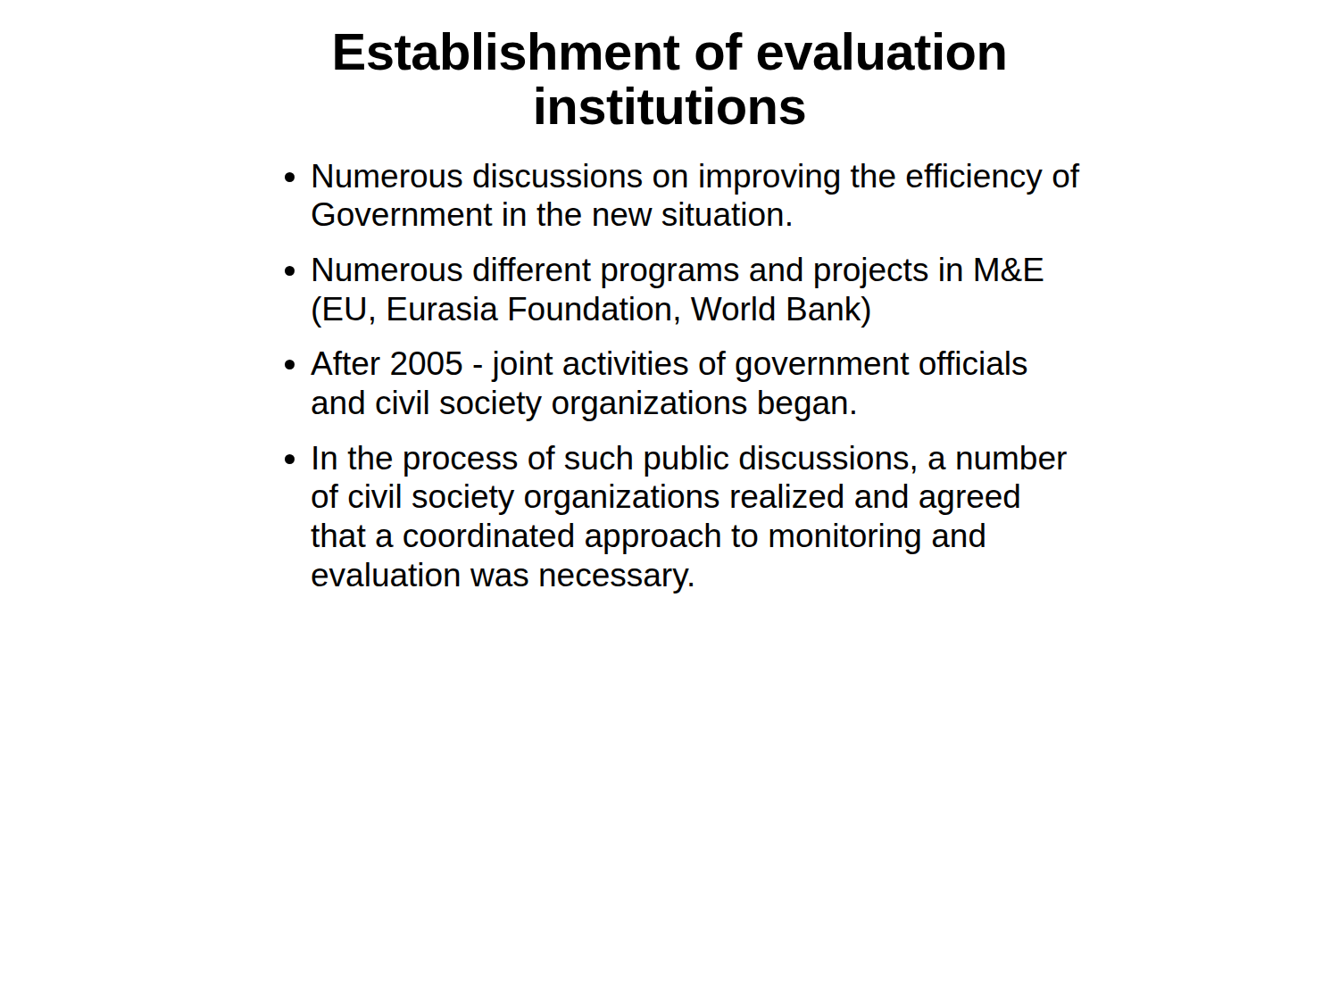Establishment of evaluation institutions
Numerous discussions on improving the efficiency of Government in the new situation.
Numerous different programs and projects in M&E (EU, Eurasia Foundation, World Bank)
After 2005 - joint activities of government officials and civil society organizations began.
In the process of such public discussions, a number of civil society organizations realized and agreed that a coordinated approach to monitoring and evaluation was necessary.